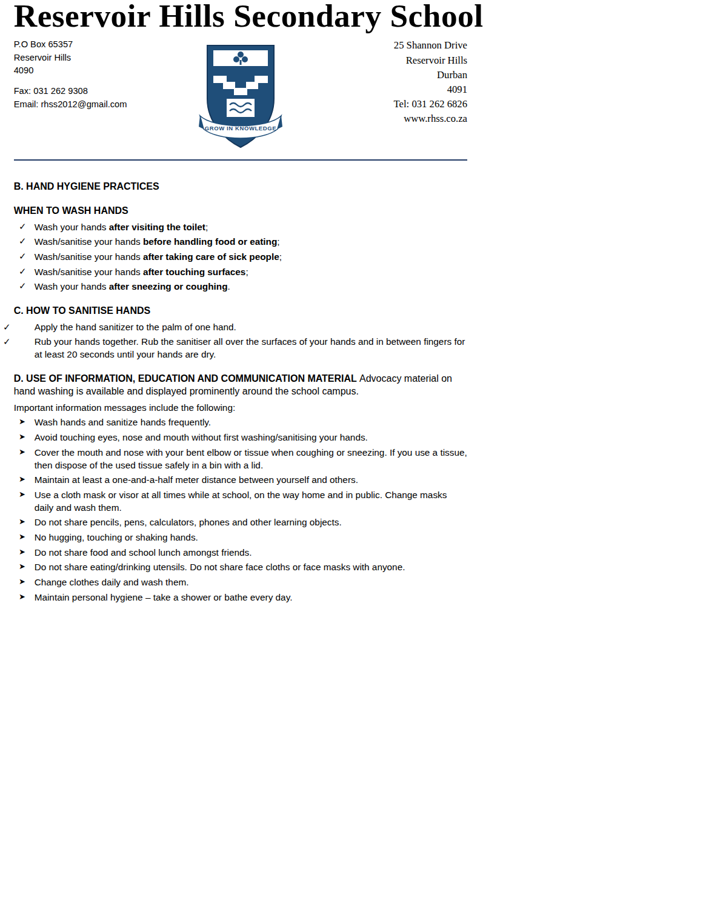Reservoir Hills Secondary School
P.O Box 65357
Reservoir Hills
4090 Fax: 031 262 9308
Email: rhss2012@gmail.com
GROW IN KNOWLEDGE
25 Shannon Drive
Reservoir Hills
Durban
4091
Tel: 031 262 6826
www.rhss.co.za
B. HAND HYGIENE PRACTICES
WHEN TO WASH HANDS
Wash your hands after visiting the toilet;
Wash/sanitise your hands before handling food or eating;
Wash/sanitise your hands after taking care of sick people;
Wash/sanitise your hands after touching surfaces;
Wash your hands after sneezing or coughing.
C. HOW TO SANITISE HANDS
Apply the hand sanitizer to the palm of one hand.
Rub your hands together. Rub the sanitiser all over the surfaces of your hands and in between fingers for at least 20 seconds until your hands are dry.
D. USE OF INFORMATION, EDUCATION AND COMMUNICATION MATERIAL Advocacy material on hand washing is available and displayed prominently around the school campus.
Important information messages include the following:
Wash hands and sanitize hands frequently.
Avoid touching eyes, nose and mouth without first washing/sanitising your hands.
Cover the mouth and nose with your bent elbow or tissue when coughing or sneezing. If you use a tissue, then dispose of the used tissue safely in a bin with a lid.
Maintain at least a one-and-a-half meter distance between yourself and others.
Use a cloth mask or visor at all times while at school, on the way home and in public. Change masks daily and wash them.
Do not share pencils, pens, calculators, phones and other learning objects.
No hugging, touching or shaking hands.
Do not share food and school lunch amongst friends.
Do not share eating/drinking utensils. Do not share face cloths or face masks with anyone.
Change clothes daily and wash them.
Maintain personal hygiene – take a shower or bathe every day.